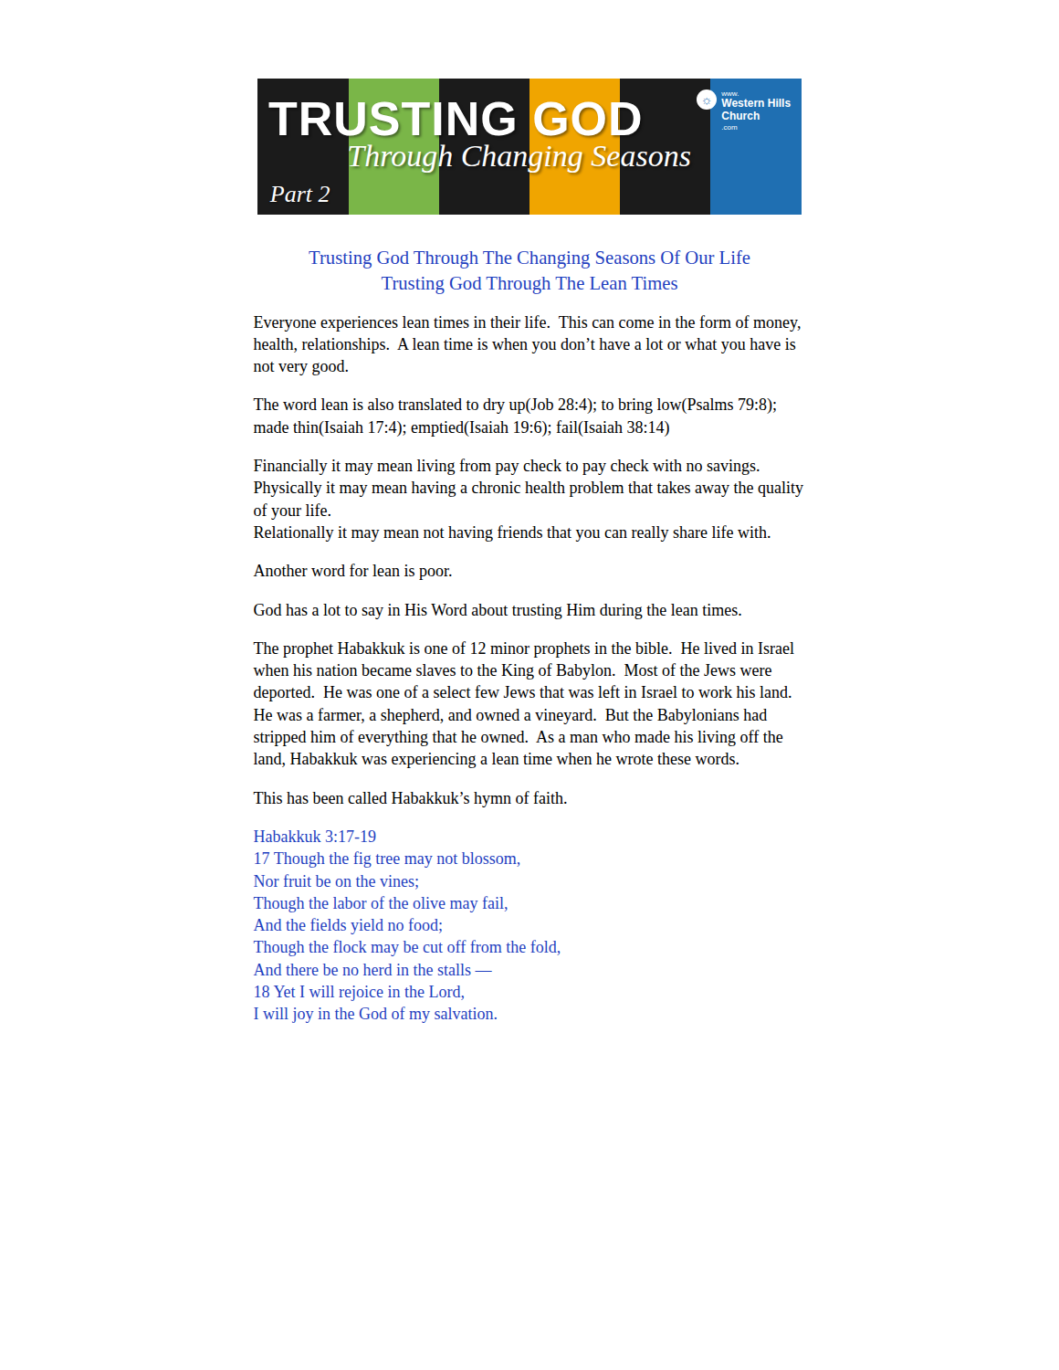TRUSTING GOD
Through Changing Seasons
Part 2
☼
www. Western Hills Church .com
Trusting God Through The Changing Seasons Of Our Life
Trusting God Through The Lean Times
Everyone experiences lean times in their life. This can come in the form of money, health, relationships. A lean time is when you don’t have a lot or what you have is not very good.
The word lean is also translated to dry up(Job 28:4); to bring low(Psalms 79:8); made thin(Isaiah 17:4); emptied(Isaiah 19:6); fail(Isaiah 38:14)
Financially it may mean living from pay check to pay check with no savings.
Physically it may mean having a chronic health problem that takes away the quality of your life.
Relationally it may mean not having friends that you can really share life with.
Another word for lean is poor.
God has a lot to say in His Word about trusting Him during the lean times.
The prophet Habakkuk is one of 12 minor prophets in the bible. He lived in Israel when his nation became slaves to the King of Babylon. Most of the Jews were deported. He was one of a select few Jews that was left in Israel to work his land. He was a farmer, a shepherd, and owned a vineyard. But the Babylonians had stripped him of everything that he owned. As a man who made his living off the land, Habakkuk was experiencing a lean time when he wrote these words.
This has been called Habakkuk’s hymn of faith.
Habakkuk 3:17-19
17 Though the fig tree may not blossom,
Nor fruit be on the vines;
Though the labor of the olive may fail,
And the fields yield no food;
Though the flock may be cut off from the fold,
And there be no herd in the stalls —
18 Yet I will rejoice in the Lord,
I will joy in the God of my salvation.